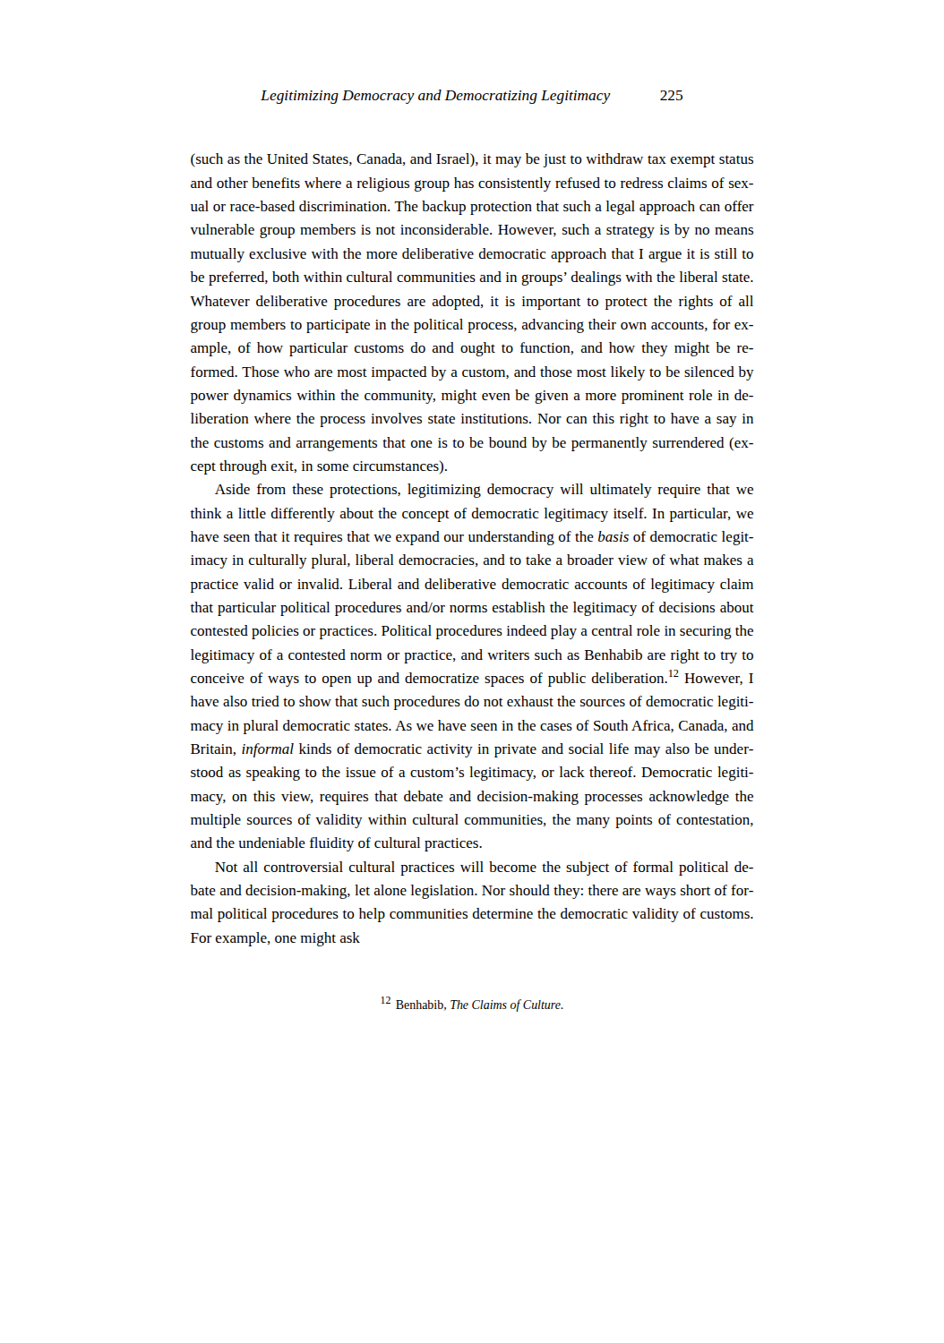Legitimizing Democracy and Democratizing Legitimacy 225
(such as the United States, Canada, and Israel), it may be just to withdraw tax exempt status and other benefits where a religious group has consistently refused to redress claims of sexual or race-based discrimination. The backup protection that such a legal approach can offer vulnerable group members is not inconsiderable. However, such a strategy is by no means mutually exclusive with the more deliberative democratic approach that I argue it is still to be preferred, both within cultural communities and in groups’ dealings with the liberal state. Whatever deliberative procedures are adopted, it is important to protect the rights of all group members to participate in the political process, advancing their own accounts, for example, of how particular customs do and ought to function, and how they might be reformed. Those who are most impacted by a custom, and those most likely to be silenced by power dynamics within the community, might even be given a more prominent role in deliberation where the process involves state institutions. Nor can this right to have a say in the customs and arrangements that one is to be bound by be permanently surrendered (except through exit, in some circumstances).
Aside from these protections, legitimizing democracy will ultimately require that we think a little differently about the concept of democratic legitimacy itself. In particular, we have seen that it requires that we expand our understanding of the basis of democratic legitimacy in culturally plural, liberal democracies, and to take a broader view of what makes a practice valid or invalid. Liberal and deliberative democratic accounts of legitimacy claim that particular political procedures and/or norms establish the legitimacy of decisions about contested policies or practices. Political procedures indeed play a central role in securing the legitimacy of a contested norm or practice, and writers such as Benhabib are right to try to conceive of ways to open up and democratize spaces of public deliberation.12 However, I have also tried to show that such procedures do not exhaust the sources of democratic legitimacy in plural democratic states. As we have seen in the cases of South Africa, Canada, and Britain, informal kinds of democratic activity in private and social life may also be understood as speaking to the issue of a custom’s legitimacy, or lack thereof. Democratic legitimacy, on this view, requires that debate and decision-making processes acknowledge the multiple sources of validity within cultural communities, the many points of contestation, and the undeniable fluidity of cultural practices.
Not all controversial cultural practices will become the subject of formal political debate and decision-making, let alone legislation. Nor should they: there are ways short of formal political procedures to help communities determine the democratic validity of customs. For example, one might ask
12 Benhabib, The Claims of Culture.